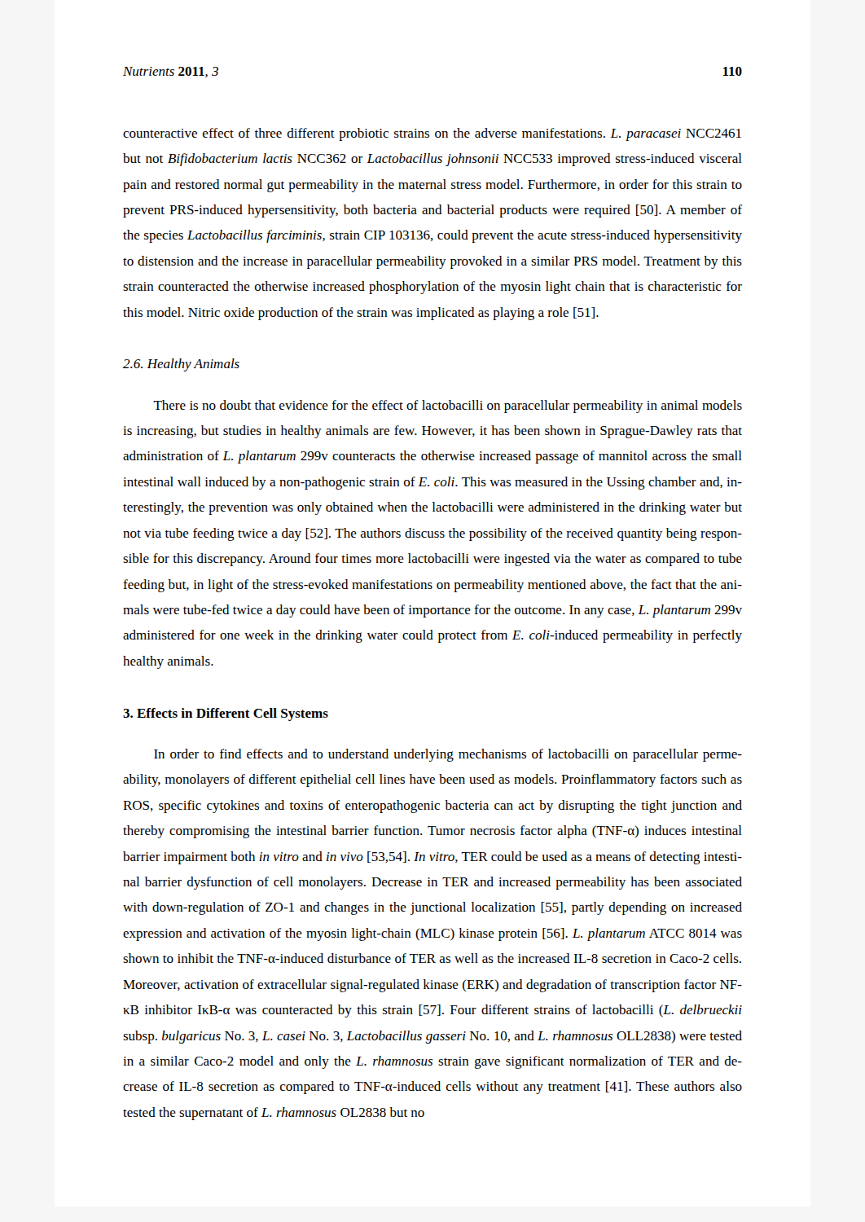Nutrients 2011, 3 110
counteractive effect of three different probiotic strains on the adverse manifestations. L. paracasei NCC2461 but not Bifidobacterium lactis NCC362 or Lactobacillus johnsonii NCC533 improved stress-induced visceral pain and restored normal gut permeability in the maternal stress model. Furthermore, in order for this strain to prevent PRS-induced hypersensitivity, both bacteria and bacterial products were required [50]. A member of the species Lactobacillus farciminis, strain CIP 103136, could prevent the acute stress-induced hypersensitivity to distension and the increase in paracellular permeability provoked in a similar PRS model. Treatment by this strain counteracted the otherwise increased phosphorylation of the myosin light chain that is characteristic for this model. Nitric oxide production of the strain was implicated as playing a role [51].
2.6. Healthy Animals
There is no doubt that evidence for the effect of lactobacilli on paracellular permeability in animal models is increasing, but studies in healthy animals are few. However, it has been shown in Sprague-Dawley rats that administration of L. plantarum 299v counteracts the otherwise increased passage of mannitol across the small intestinal wall induced by a non-pathogenic strain of E. coli. This was measured in the Ussing chamber and, interestingly, the prevention was only obtained when the lactobacilli were administered in the drinking water but not via tube feeding twice a day [52]. The authors discuss the possibility of the received quantity being responsible for this discrepancy. Around four times more lactobacilli were ingested via the water as compared to tube feeding but, in light of the stress-evoked manifestations on permeability mentioned above, the fact that the animals were tube-fed twice a day could have been of importance for the outcome. In any case, L. plantarum 299v administered for one week in the drinking water could protect from E. coli-induced permeability in perfectly healthy animals.
3. Effects in Different Cell Systems
In order to find effects and to understand underlying mechanisms of lactobacilli on paracellular permeability, monolayers of different epithelial cell lines have been used as models. Proinflammatory factors such as ROS, specific cytokines and toxins of enteropathogenic bacteria can act by disrupting the tight junction and thereby compromising the intestinal barrier function. Tumor necrosis factor alpha (TNF-α) induces intestinal barrier impairment both in vitro and in vivo [53,54]. In vitro, TER could be used as a means of detecting intestinal barrier dysfunction of cell monolayers. Decrease in TER and increased permeability has been associated with down-regulation of ZO-1 and changes in the junctional localization [55], partly depending on increased expression and activation of the myosin light-chain (MLC) kinase protein [56]. L. plantarum ATCC 8014 was shown to inhibit the TNF-α-induced disturbance of TER as well as the increased IL-8 secretion in Caco-2 cells. Moreover, activation of extracellular signal-regulated kinase (ERK) and degradation of transcription factor NF-κB inhibitor IκB-α was counteracted by this strain [57]. Four different strains of lactobacilli (L. delbrueckii subsp. bulgaricus No. 3, L. casei No. 3, Lactobacillus gasseri No. 10, and L. rhamnosus OLL2838) were tested in a similar Caco-2 model and only the L. rhamnosus strain gave significant normalization of TER and decrease of IL-8 secretion as compared to TNF-α-induced cells without any treatment [41]. These authors also tested the supernatant of L. rhamnosus OL2838 but no